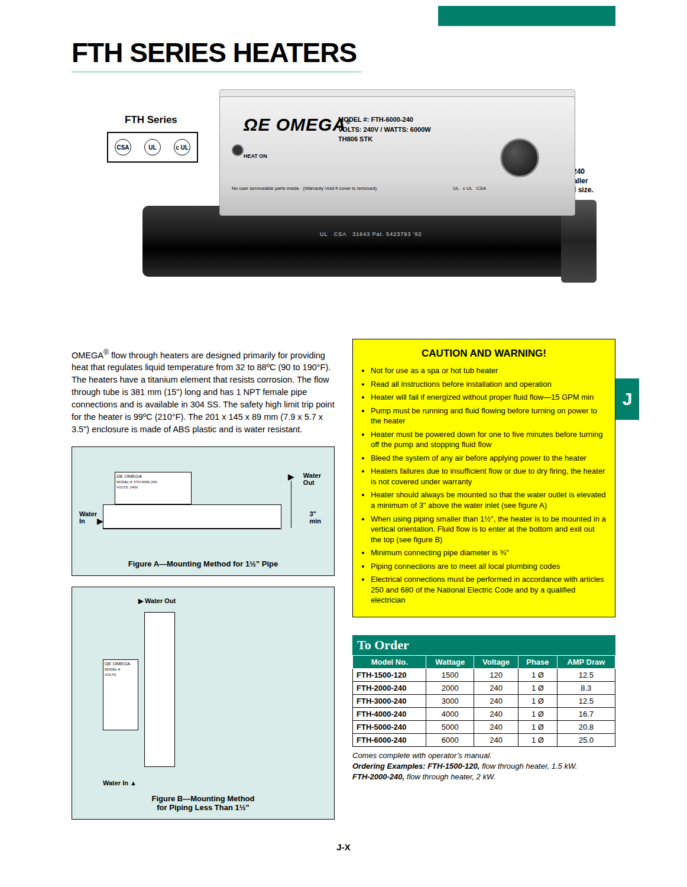FTH SERIES HEATERS
FTH Series
CSA UL c UL
FTH-6000-240
shown smaller
than actual size.
UL CSA 31643 Pat. 5423793 '92
ΩE OMEGA®
MODEL #: FTH-6000-240
VOLTS: 240V / WATTS: 6000W
TH806 STK
HEAT ON
No user serviceable parts inside (Warranty Void if cover is removed)
UL c UL CSA
OMEGA® flow through heaters are designed primarily for providing heat that regulates liquid temperature from 32 to 88ºC (90 to 190°F). The heaters have a titanium element that resists corrosion. The flow through tube is 381 mm (15") long and has 1 NPT female pipe connections and is available in 304 SS. The safety high limit trip point for the heater is 99ºC (210°F). The 201 x 145 x 89 mm (7.9 x 5.7 x 3.5") enclosure is made of ABS plastic and is water resistant.
ΩE OMEGA
MODEL #: FTH-6000-240
VOLTS: 240V
Water
In
▶
Water
Out
▶
3"
min
Figure A—Mounting Method for 1½" Pipe
▶ Water Out
ΩE OMEGA
MODEL #
VOLTS
Water In ▲
Figure B—Mounting Method
for Piping Less Than 1½"
CAUTION AND WARNING!
Not for use as a spa or hot tub heater
Read all instructions before installation and operation
Heater will fail if energized without proper fluid flow—15 GPM min
Pump must be running and fluid flowing before turning on power to the heater
Heater must be powered down for one to five minutes before turning off the pump and stopping fluid flow
Bleed the system of any air before applying power to the heater
Heaters failures due to insufficient flow or due to dry firing, the heater is not covered under warranty
Heater should always be mounted so that the water outlet is elevated a minimum of 3" above the water inlet (see figure A)
When using piping smaller than 1½", the heater is to be mounted in a vertical orientation. Fluid flow is to enter at the bottom and exit out the top (see figure B)
Minimum connecting pipe diameter is ¾"
Piping connections are to meet all local plumbing codes
Electrical connections must be performed in accordance with articles 250 and 680 of the National Electric Code and by a qualified electrician
To Order
| Model No. | Wattage | Voltage | Phase | AMP Draw |
| --- | --- | --- | --- | --- |
| FTH-1500-120 | 1500 | 120 | 1 Ø | 12.5 |
| FTH-2000-240 | 2000 | 240 | 1 Ø | 8.3 |
| FTH-3000-240 | 3000 | 240 | 1 Ø | 12.5 |
| FTH-4000-240 | 4000 | 240 | 1 Ø | 16.7 |
| FTH-5000-240 | 5000 | 240 | 1 Ø | 20.8 |
| FTH-6000-240 | 6000 | 240 | 1 Ø | 25.0 |
Comes complete with operator’s manual.
Ordering Examples: FTH-1500-120, flow through heater, 1.5 kW.
FTH-2000-240, flow through heater, 2 kW.
J
J-X